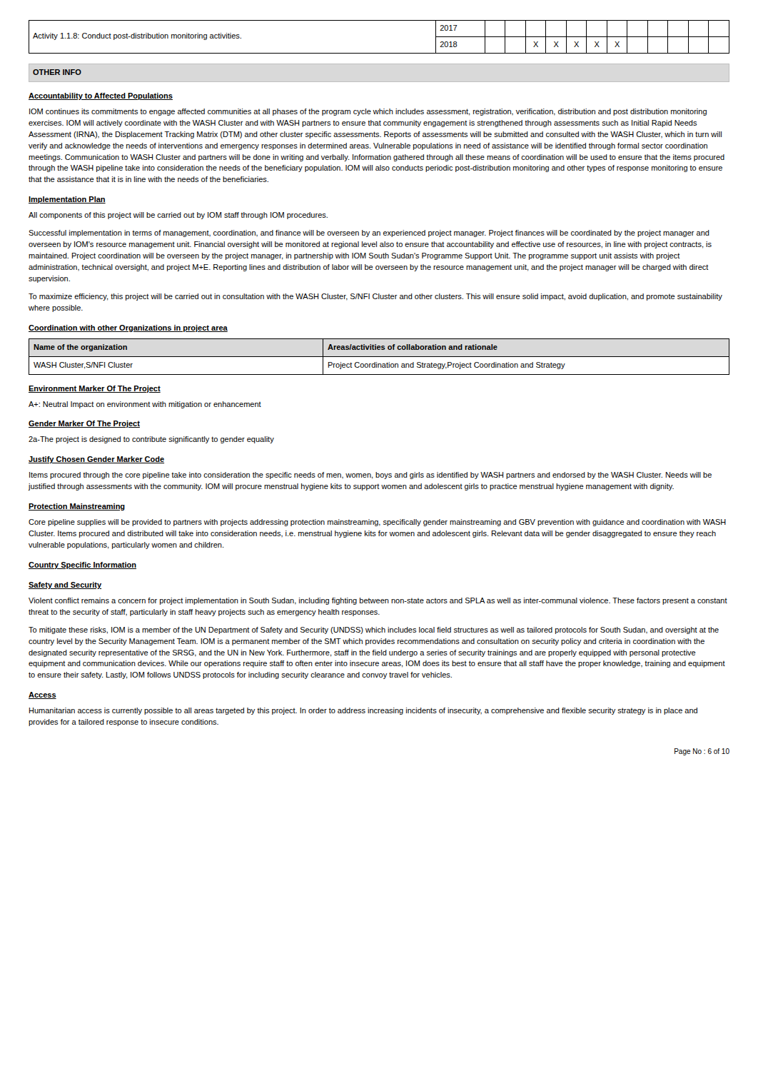| Activity 1.1.8: Conduct post-distribution monitoring activities. | 2017 | | | | | | | | | | | | |
| 2018 | | | X | X | X | X | X | | | | | |
OTHER INFO
Accountability to Affected Populations
IOM continues its commitments to engage affected communities at all phases of the program cycle which includes assessment, registration, verification, distribution and post distribution monitoring exercises. IOM will actively coordinate with the WASH Cluster and with WASH partners to ensure that community engagement is strengthened through assessments such as Initial Rapid Needs Assessment (IRNA), the Displacement Tracking Matrix (DTM) and other cluster specific assessments. Reports of assessments will be submitted and consulted with the WASH Cluster, which in turn will verify and acknowledge the needs of interventions and emergency responses in determined areas. Vulnerable populations in need of assistance will be identified through formal sector coordination meetings. Communication to WASH Cluster and partners will be done in writing and verbally. Information gathered through all these means of coordination will be used to ensure that the items procured through the WASH pipeline take into consideration the needs of the beneficiary population. IOM will also conducts periodic post-distribution monitoring and other types of response monitoring to ensure that the assistance that it is in line with the needs of the beneficiaries.
Implementation Plan
All components of this project will be carried out by IOM staff through IOM procedures.
Successful implementation in terms of management, coordination, and finance will be overseen by an experienced project manager. Project finances will be coordinated by the project manager and overseen by IOM's resource management unit. Financial oversight will be monitored at regional level also to ensure that accountability and effective use of resources, in line with project contracts, is maintained. Project coordination will be overseen by the project manager, in partnership with IOM South Sudan's Programme Support Unit. The programme support unit assists with project administration, technical oversight, and project M+E. Reporting lines and distribution of labor will be overseen by the resource management unit, and the project manager will be charged with direct supervision.
To maximize efficiency, this project will be carried out in consultation with the WASH Cluster, S/NFI Cluster and other clusters. This will ensure solid impact, avoid duplication, and promote sustainability where possible.
Coordination with other Organizations in project area
| Name of the organization | Areas/activities of collaboration and rationale |
| --- | --- |
| WASH Cluster,S/NFI Cluster | Project Coordination and Strategy,Project Coordination and Strategy |
Environment Marker Of The Project
A+: Neutral Impact on environment with mitigation or enhancement
Gender Marker Of The Project
2a-The project is designed to contribute significantly to gender equality
Justify Chosen Gender Marker Code
Items procured through the core pipeline take into consideration the specific needs of men, women, boys and girls as identified by WASH partners and endorsed by the WASH Cluster. Needs will be justified through assessments with the community. IOM will procure menstrual hygiene kits to support women and adolescent girls to practice menstrual hygiene management with dignity.
Protection Mainstreaming
Core pipeline supplies will be provided to partners with projects addressing protection mainstreaming, specifically gender mainstreaming and GBV prevention with guidance and coordination with WASH Cluster. Items procured and distributed will take into consideration needs, i.e. menstrual hygiene kits for women and adolescent girls. Relevant data will be gender disaggregated to ensure they reach vulnerable populations, particularly women and children.
Country Specific Information
Safety and Security
Violent conflict remains a concern for project implementation in South Sudan, including fighting between non-state actors and SPLA as well as inter-communal violence. These factors present a constant threat to the security of staff, particularly in staff heavy projects such as emergency health responses.
To mitigate these risks, IOM is a member of the UN Department of Safety and Security (UNDSS) which includes local field structures as well as tailored protocols for South Sudan, and oversight at the country level by the Security Management Team. IOM is a permanent member of the SMT which provides recommendations and consultation on security policy and criteria in coordination with the designated security representative of the SRSG, and the UN in New York. Furthermore, staff in the field undergo a series of security trainings and are properly equipped with personal protective equipment and communication devices. While our operations require staff to often enter into insecure areas, IOM does its best to ensure that all staff have the proper knowledge, training and equipment to ensure their safety. Lastly, IOM follows UNDSS protocols for including security clearance and convoy travel for vehicles.
Access
Humanitarian access is currently possible to all areas targeted by this project. In order to address increasing incidents of insecurity, a comprehensive and flexible security strategy is in place and provides for a tailored response to insecure conditions.
Page No : 6 of 10